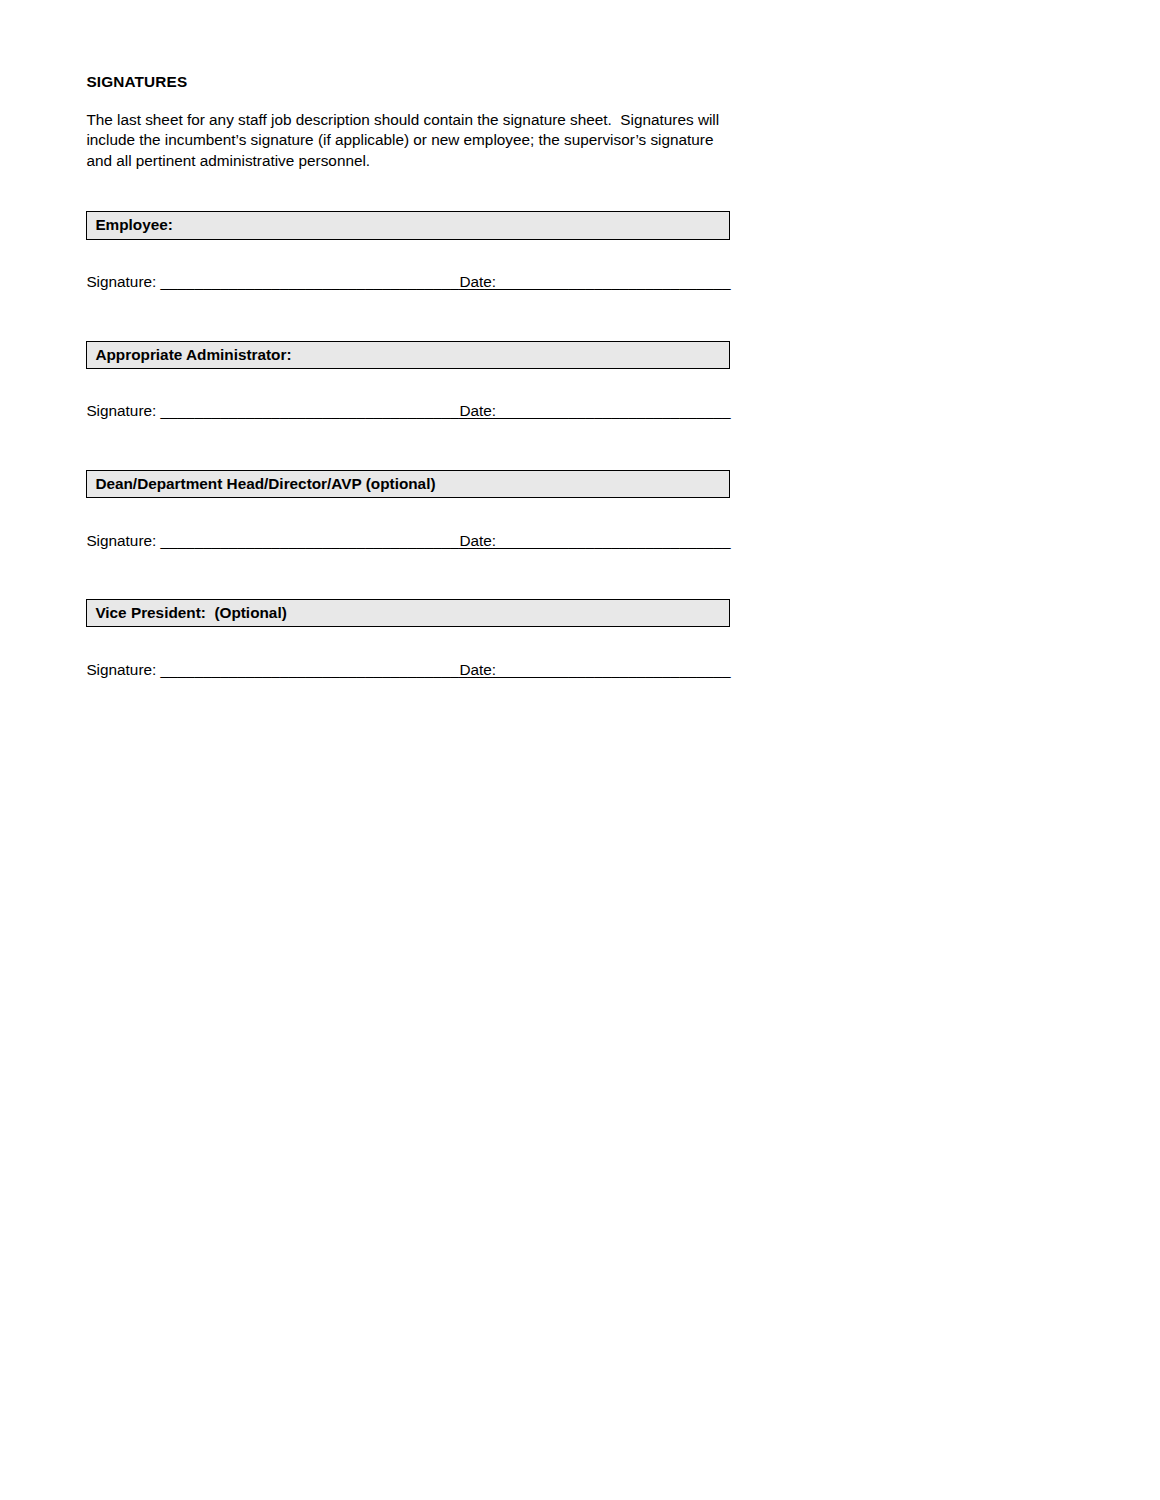SIGNATURES
The last sheet for any staff job description should contain the signature sheet. Signatures will include the incumbent’s signature (if applicable) or new employee; the supervisor’s signature and all pertinent administrative personnel.
Employee:
Signature: _______________________________________________
Date: ___________________________
Appropriate Administrator:
Signature: _______________________________________________
Date: ___________________________
Dean/Department Head/Director/AVP (optional)
Signature: _______________________________________________
Date: ___________________________
Vice President: (Optional)
Signature: _______________________________________________
Date: ___________________________